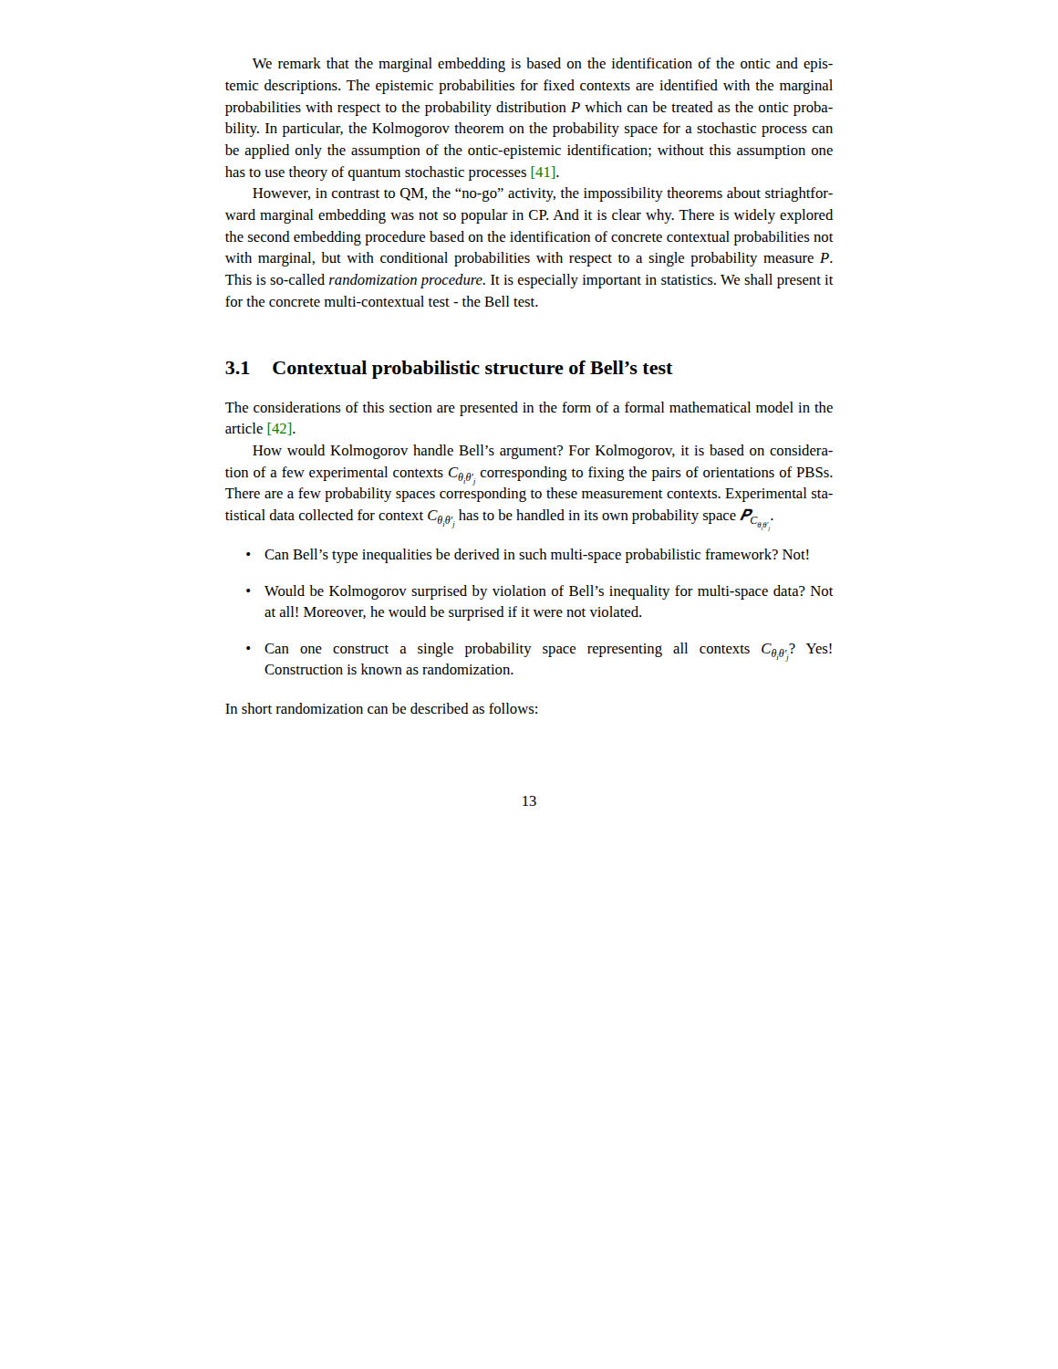We remark that the marginal embedding is based on the identification of the ontic and epistemic descriptions. The epistemic probabilities for fixed contexts are identified with the marginal probabilities with respect to the probability distribution P which can be treated as the ontic probability. In particular, the Kolmogorov theorem on the probability space for a stochastic process can be applied only the assumption of the ontic-epistemic identification; without this assumption one has to use theory of quantum stochastic processes [41].
However, in contrast to QM, the “no-go” activity, the impossibility theorems about striaghtforward marginal embedding was not so popular in CP. And it is clear why. There is widely explored the second embedding procedure based on the identification of concrete contextual probabilities not with marginal, but with conditional probabilities with respect to a single probability measure P. This is so-called randomization procedure. It is especially important in statistics. We shall present it for the concrete multi-contextual test - the Bell test.
3.1 Contextual probabilistic structure of Bell’s test
The considerations of this section are presented in the form of a formal mathematical model in the article [42].
How would Kolmogorov handle Bell’s argument? For Kolmogorov, it is based on consideration of a few experimental contexts Cθiθ′j corresponding to fixing the pairs of orientations of PBSs. There are a few probability spaces corresponding to these measurement contexts. Experimental statistical data collected for context Cθiθ′j has to be handled in its own probability space 𝑷Cθiθ′j.
Can Bell’s type inequalities be derived in such multi-space probabilistic framework? Not!
Would be Kolmogorov surprised by violation of Bell’s inequality for multi-space data? Not at all! Moreover, he would be surprised if it were not violated.
Can one construct a single probability space representing all contexts Cθiθ′j? Yes! Construction is known as randomization.
In short randomization can be described as follows:
13